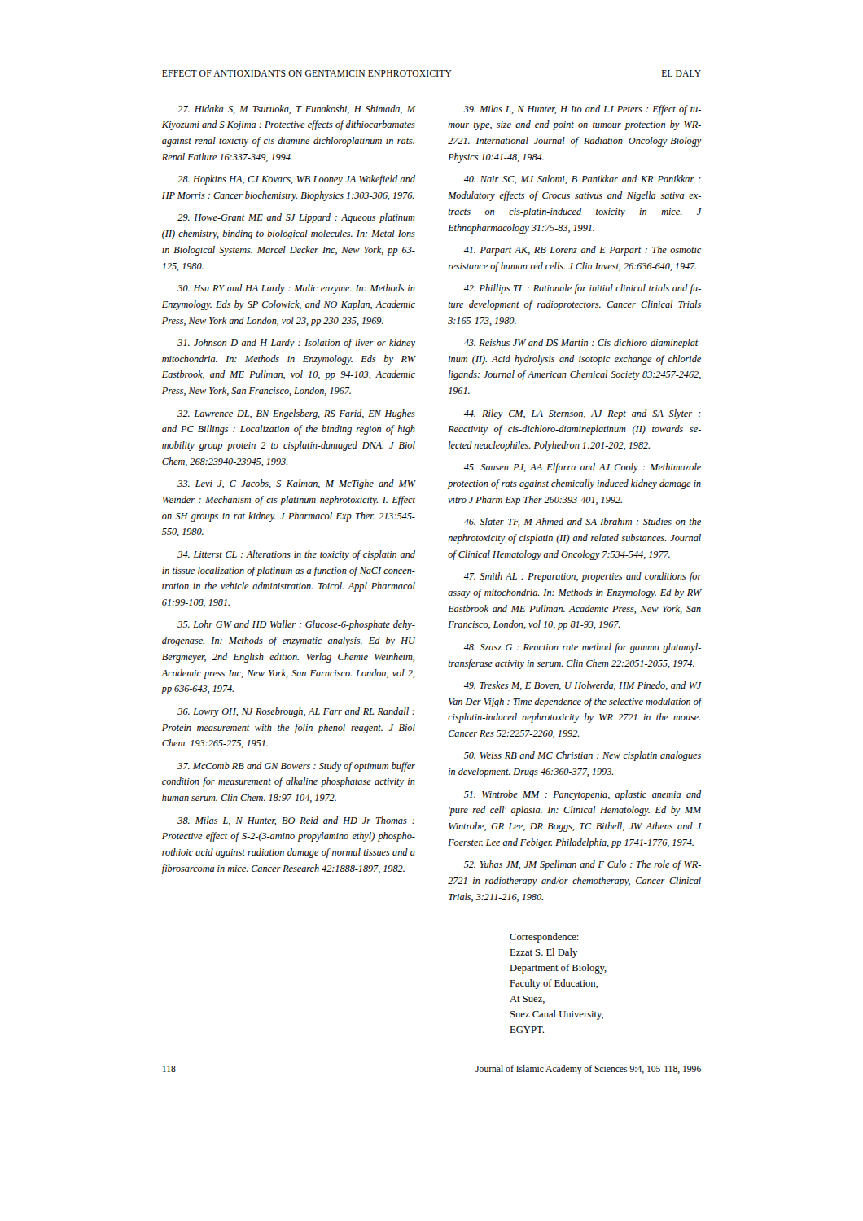Effect of antioxidants on gentamicin enphrotoxicity El Daly
27. Hidaka S, M Tsuruoka, T Funakoshi, H Shimada, M Kiyozumi and S Kojima : Protective effects of dithiocarbamates against renal toxicity of cis-diamine dichloroplatinum in rats. Renal Failure 16:337-349, 1994.
28. Hopkins HA, CJ Kovacs, WB Looney JA Wakefield and HP Morris : Cancer biochemistry. Biophysics 1:303-306, 1976.
29. Howe-Grant ME and SJ Lippard : Aqueous platinum (II) chemistry, binding to biological molecules. In: Metal Ions in Biological Systems. Marcel Decker Inc, New York, pp 63-125, 1980.
30. Hsu RY and HA Lardy : Malic enzyme. In: Methods in Enzymology. Eds by SP Colowick, and NO Kaplan, Academic Press, New York and London, vol 23, pp 230-235, 1969.
31. Johnson D and H Lardy : Isolation of liver or kidney mitochondria. In: Methods in Enzymology. Eds by RW Eastbrook, and ME Pullman, vol 10, pp 94-103, Academic Press, New York, San Francisco, London, 1967.
32. Lawrence DL, BN Engelsberg, RS Farid, EN Hughes and PC Billings : Localization of the binding region of high mobility group protein 2 to cisplatin-damaged DNA. J Biol Chem, 268:23940-23945, 1993.
33. Levi J, C Jacobs, S Kalman, M McTighe and MW Weinder : Mechanism of cis-platinum nephrotoxicity. I. Effect on SH groups in rat kidney. J Pharmacol Exp Ther. 213:545-550, 1980.
34. Litterst CL : Alterations in the toxicity of cisplatin and in tissue localization of platinum as a function of NaCI concentration in the vehicle administration. Toicol. Appl Pharmacol 61:99-108, 1981.
35. Lohr GW and HD Waller : Glucose-6-phosphate dehydrogenase. In: Methods of enzymatic analysis. Ed by HU Bergmeyer, 2nd English edition. Verlag Chemie Weinheim, Academic press Inc, New York, San Farncisco. London, vol 2, pp 636-643, 1974.
36. Lowry OH, NJ Rosebrough, AL Farr and RL Randall : Protein measurement with the folin phenol reagent. J Biol Chem. 193:265-275, 1951.
37. McComb RB and GN Bowers : Study of optimum buffer condition for measurement of alkaline phosphatase activity in human serum. Clin Chem. 18:97-104, 1972.
38. Milas L, N Hunter, BO Reid and HD Jr Thomas : Protective effect of S-2-(3-amino propylamino ethyl) phosphorothioic acid against radiation damage of normal tissues and a fibrosarcoma in mice. Cancer Research 42:1888-1897, 1982.
39. Milas L, N Hunter, H Ito and LJ Peters : Effect of tumour type, size and end point on tumour protection by WR-2721. International Journal of Radiation Oncology-Biology Physics 10:41-48, 1984.
40. Nair SC, MJ Salomi, B Panikkar and KR Panikkar : Modulatory effects of Crocus sativus and Nigella sativa extracts on cis-platin-induced toxicity in mice. J Ethnopharmacology 31:75-83, 1991.
41. Parpart AK, RB Lorenz and E Parpart : The osmotic resistance of human red cells. J Clin Invest, 26:636-640, 1947.
42. Phillips TL : Rationale for initial clinical trials and future development of radioprotectors. Cancer Clinical Trials 3:165-173, 1980.
43. Reishus JW and DS Martin : Cis-dichloro-diamineplatinum (II). Acid hydrolysis and isotopic exchange of chloride ligands: Journal of American Chemical Society 83:2457-2462, 1961.
44. Riley CM, LA Sternson, AJ Rept and SA Slyter : Reactivity of cis-dichloro-diamineplatinum (II) towards selected neucleophiles. Polyhedron 1:201-202, 1982.
45. Sausen PJ, AA Elfarra and AJ Cooly : Methimazole protection of rats against chemically induced kidney damage in vitro J Pharm Exp Ther 260:393-401, 1992.
46. Slater TF, M Ahmed and SA Ibrahim : Studies on the nephrotoxicity of cisplatin (II) and related substances. Journal of Clinical Hematology and Oncology 7:534-544, 1977.
47. Smith AL : Preparation, properties and conditions for assay of mitochondria. In: Methods in Enzymology. Ed by RW Eastbrook and ME Pullman. Academic Press, New York, San Francisco, London, vol 10, pp 81-93, 1967.
48. Szasz G : Reaction rate method for gamma glutamyl-transferase activity in serum. Clin Chem 22:2051-2055, 1974.
49. Treskes M, E Boven, U Holwerda, HM Pinedo, and WJ Van Der Vijgh : Time dependence of the selective modulation of cisplatin-induced nephrotoxicity by WR 2721 in the mouse. Cancer Res 52:2257-2260, 1992.
50. Weiss RB and MC Christian : New cisplatin analogues in development. Drugs 46:360-377, 1993.
51. Wintrobe MM : Pancytopenia, aplastic anemia and 'pure red cell' aplasia. In: Clinical Hematology. Ed by MM Wintrobe, GR Lee, DR Boggs, TC Bithell, JW Athens and J Foerster. Lee and Febiger. Philadelphia, pp 1741-1776, 1974.
52. Yuhas JM, JM Spellman and F Culo : The role of WR-2721 in radiotherapy and/or chemotherapy, Cancer Clinical Trials, 3:211-216, 1980.
Correspondence:
Ezzat S. El Daly
Department of Biology,
Faculty of Education,
At Suez,
Suez Canal University,
EGYPT.
118 Journal of Islamic Academy of Sciences 9:4, 105-118, 1996